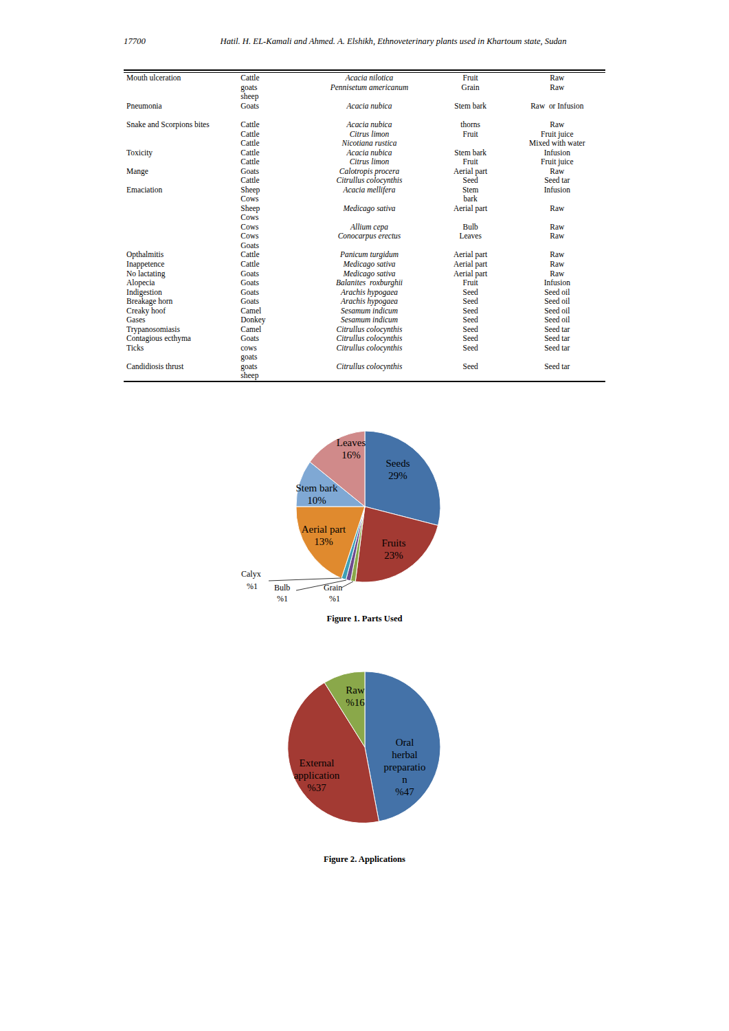17700 Hatil. H. EL-Kamali and Ahmed. A. Elshikh, Ethnoveterinary plants used in Khartoum state, Sudan
| Mouth ulceration | Cattle | Acacia nilotica | Fruit | Raw |
| | goats | Pennisetum americanum | Grain | Raw |
| | sheep | | | |
| Pneumonia | Goats | Acacia nubica | Stem bark | Raw or Infusion |
| Snake and Scorpions bites | Cattle | Acacia nubica | thorns | Raw |
| | Cattle | Citrus limon | Fruit | Fruit juice |
| | Cattle | Nicotiana rustica | | Mixed with water |
| Toxicity | Cattle | Acacia nubica | Stem bark | Infusion |
| | Cattle | Citrus limon | Fruit | Fruit juice |
| Mange | Goats | Calotropis procera | Aerial part | Raw |
| | Cattle | Citrullus colocynthis | Seed | Seed tar |
| Emaciation | Sheep | Acacia mellifera | Stem | Infusion |
| | Cows | | bark | |
| | Sheep | Medicago sativa | Aerial part | Raw |
| | Cows | | | |
| | Cows | Allium cepa | Bulb | Raw |
| | Cows | Conocarpus erectus | Leaves | Raw |
| | Goats | | | |
| Opthalmitis | Cattle | Panicum turgidum | Aerial part | Raw |
| Inappetence | Cattle | Medicago sativa | Aerial part | Raw |
| No lactating | Goats | Medicago sativa | Aerial part | Raw |
| Alopecia | Goats | Balanites roxburghii | Fruit | Infusion |
| Indigestion | Goats | Arachis hypogaea | Seed | Seed oil |
| Breakage horn | Goats | Arachis hypogaea | Seed | Seed oil |
| Creaky hoof | Camel | Sesamum indicum | Seed | Seed oil |
| Gases | Donkey | Sesamum indicum | Seed | Seed oil |
| Trypanosomiasis | Camel | Citrullus colocynthis | Seed | Seed tar |
| Contagious ecthyma | Goats | Citrullus colocynthis | Seed | Seed tar |
| Ticks | cows | Citrullus colocynthis | Seed | Seed tar |
| | goats | | | |
| Candidiosis thrust | goats | Citrullus colocynthis | Seed | Seed tar |
| | sheep | | | |
Seeds 29% Fruits 23% Aerial part 13% Stem bark 10% Leaves 16% Calyx %1 Bulb %1 Grain %1
Figure 1. Parts Used
Oral herbal preparatio n %47 External application %37 Raw %16
Figure 2. Applications